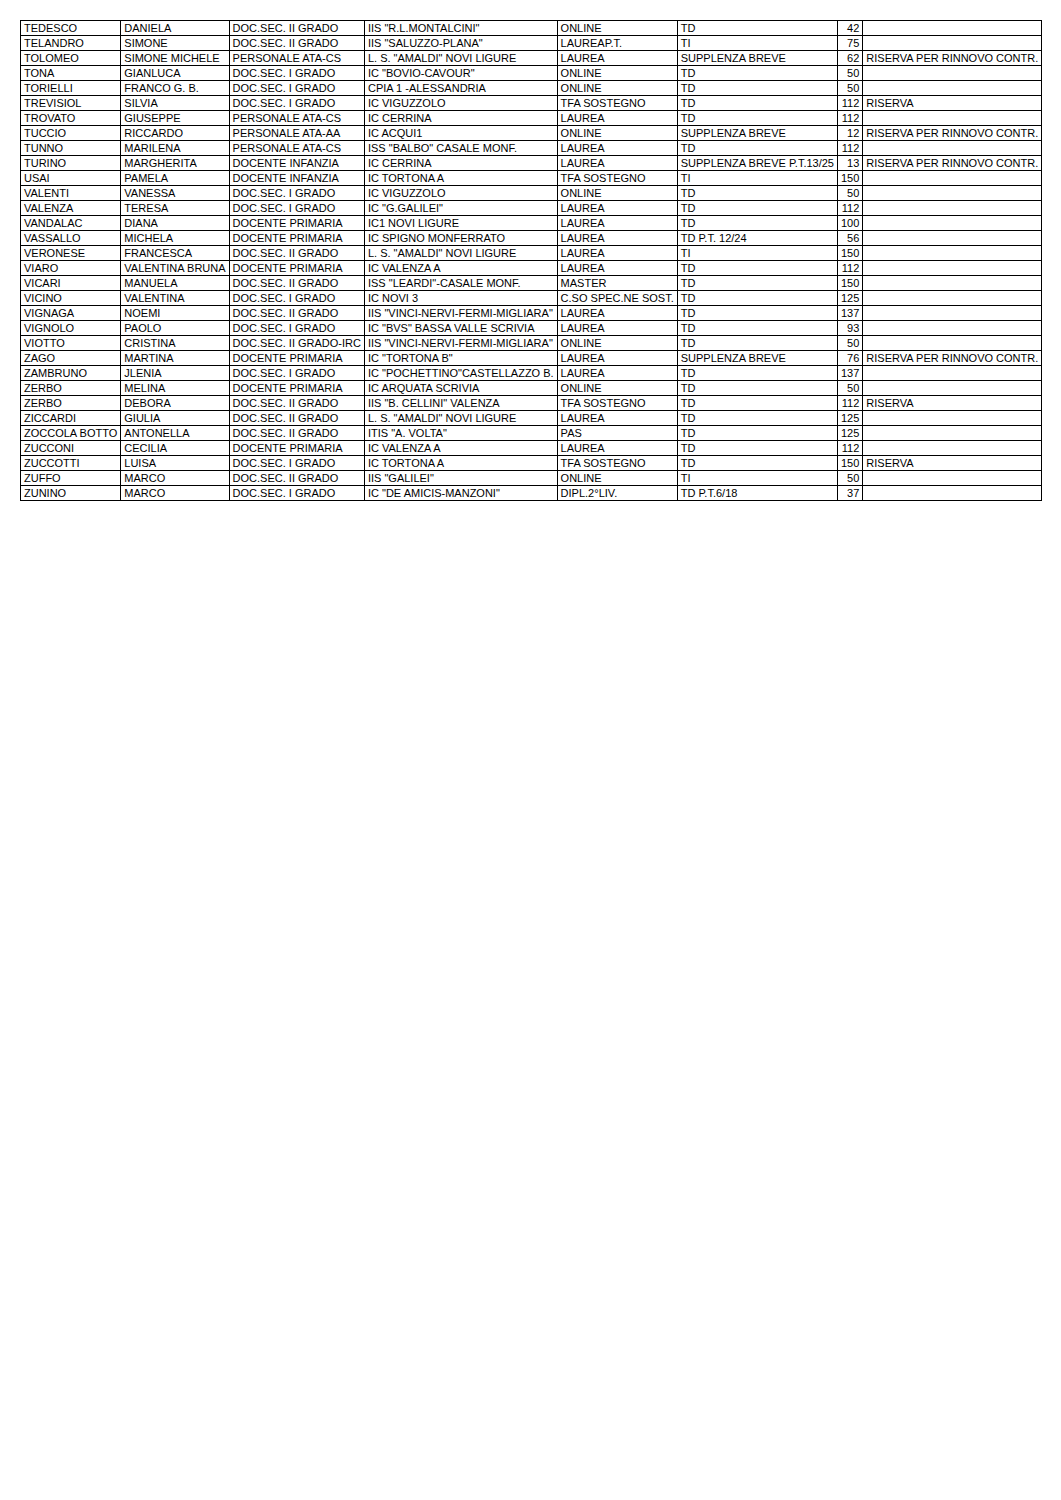| TEDESCO | DANIELA | DOC.SEC. II GRADO | IIS "R.L.MONTALCINI" | ONLINE | TD | 42 | |
| TELANDRO | SIMONE | DOC.SEC. II GRADO | IIS "SALUZZO-PLANA" | LAUREAP.T. | TI | 75 | |
| TOLOMEO | SIMONE MICHELE | PERSONALE ATA-CS | L. S. "AMALDI" NOVI LIGURE | LAUREA | SUPPLENZA BREVE | 62 | RISERVA PER RINNOVO CONTR. |
| TONA | GIANLUCA | DOC.SEC. I GRADO | IC "BOVIO-CAVOUR" | ONLINE | TD | 50 | |
| TORIELLI | FRANCO G. B. | DOC.SEC. I GRADO | CPIA 1 -ALESSANDRIA | ONLINE | TD | 50 | |
| TREVISIOL | SILVIA | DOC.SEC. I GRADO | IC VIGUZZOLO | TFA SOSTEGNO | TD | 112 | RISERVA |
| TROVATO | GIUSEPPE | PERSONALE ATA-CS | IC CERRINA | LAUREA | TD | 112 | |
| TUCCIO | RICCARDO | PERSONALE ATA-AA | IC ACQUI1 | ONLINE | SUPPLENZA BREVE | 12 | RISERVA PER RINNOVO CONTR. |
| TUNNO | MARILENA | PERSONALE ATA-CS | ISS "BALBO" CASALE MONF. | LAUREA | TD | 112 | |
| TURINO | MARGHERITA | DOCENTE INFANZIA | IC CERRINA | LAUREA | SUPPLENZA BREVE P.T.13/25 | 13 | RISERVA PER RINNOVO CONTR. |
| USAI | PAMELA | DOCENTE INFANZIA | IC TORTONA A | TFA SOSTEGNO | TI | 150 | |
| VALENTI | VANESSA | DOC.SEC. I GRADO | IC VIGUZZOLO | ONLINE | TD | 50 | |
| VALENZA | TERESA | DOC.SEC. I GRADO | IC "G.GALILEI" | LAUREA | TD | 112 | |
| VANDALAC | DIANA | DOCENTE PRIMARIA | IC1 NOVI LIGURE | LAUREA | TD | 100 | |
| VASSALLO | MICHELA | DOCENTE PRIMARIA | IC SPIGNO MONFERRATO | LAUREA | TD P.T. 12/24 | 56 | |
| VERONESE | FRANCESCA | DOC.SEC. II GRADO | L. S. "AMALDI" NOVI LIGURE | LAUREA | TI | 150 | |
| VIARO | VALENTINA BRUNA | DOCENTE PRIMARIA | IC VALENZA A | LAUREA | TD | 112 | |
| VICARI | MANUELA | DOC.SEC. II GRADO | ISS "LEARDI"-CASALE MONF. | MASTER | TD | 150 | |
| VICINO | VALENTINA | DOC.SEC. I GRADO | IC NOVI 3 | C.SO SPEC.NE SOST. | TD | 125 | |
| VIGNAGA | NOEMI | DOC.SEC. II GRADO | IIS "VINCI-NERVI-FERMI-MIGLIARA" | LAUREA | TD | 137 | |
| VIGNOLO | PAOLO | DOC.SEC. I GRADO | IC "BVS" BASSA VALLE SCRIVIA | LAUREA | TD | 93 | |
| VIOTTO | CRISTINA | DOC.SEC. II GRADO-IRC | IIS "VINCI-NERVI-FERMI-MIGLIARA" | ONLINE | TD | 50 | |
| ZAGO | MARTINA | DOCENTE PRIMARIA | IC "TORTONA B" | LAUREA | SUPPLENZA BREVE | 76 | RISERVA PER RINNOVO CONTR. |
| ZAMBRUNO | JLENIA | DOC.SEC. I GRADO | IC "POCHETTINO"CASTELLAZZO B. | LAUREA | TD | 137 | |
| ZERBO | MELINA | DOCENTE PRIMARIA | IC ARQUATA SCRIVIA | ONLINE | TD | 50 | |
| ZERBO | DEBORA | DOC.SEC. II GRADO | IIS "B. CELLINI" VALENZA | TFA SOSTEGNO | TD | 112 | RISERVA |
| ZICCARDI | GIULIA | DOC.SEC. II GRADO | L. S. "AMALDI" NOVI LIGURE | LAUREA | TD | 125 | |
| ZOCCOLA BOTTO | ANTONELLA | DOC.SEC. II GRADO | ITIS "A. VOLTA" | PAS | TD | 125 | |
| ZUCCONI | CECILIA | DOCENTE PRIMARIA | IC VALENZA A | LAUREA | TD | 112 | |
| ZUCCOTTI | LUISA | DOC.SEC. I GRADO | IC TORTONA A | TFA SOSTEGNO | TD | 150 | RISERVA |
| ZUFFO | MARCO | DOC.SEC. II GRADO | IIS "GALILEI" | ONLINE | TI | 50 | |
| ZUNINO | MARCO | DOC.SEC. I GRADO | IC "DE AMICIS-MANZONI" | DIPL.2°LIV. | TD P.T.6/18 | 37 | |